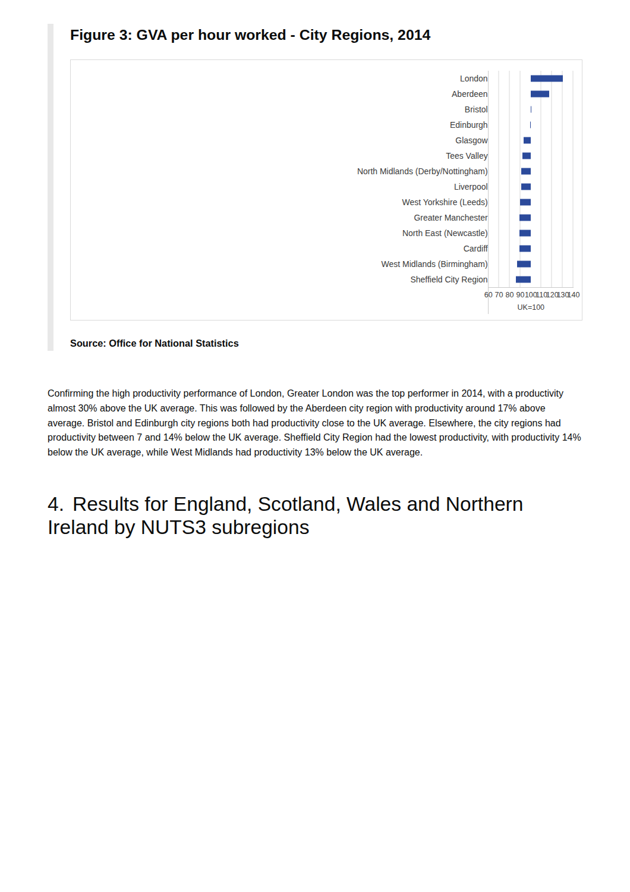Figure 3: GVA per hour worked - City Regions, 2014
| London | |
| Aberdeen | |
| Bristol | |
| Edinburgh | |
| Glasgow | |
| Tees Valley | |
| North Midlands (Derby/Nottingham) | |
| Liverpool | |
| West Yorkshire (Leeds) | |
| Greater Manchester | |
| North East (Newcastle) | |
| Cardiff | |
| West Midlands (Birmingham) | |
| Sheffield City Region | |
| | 60 70 80 90 100 110 120 130 140 UK=100 |
Source: Office for National Statistics
Confirming the high productivity performance of London, Greater London was the top performer in 2014, with a productivity almost 30% above the UK average. This was followed by the Aberdeen city region with productivity around 17% above average. Bristol and Edinburgh city regions both had productivity close to the UK average. Elsewhere, the city regions had productivity between 7 and 14% below the UK average. Sheffield City Region had the lowest productivity, with productivity 14% below the UK average, while West Midlands had productivity 13% below the UK average.
4. Results for England, Scotland, Wales and Northern Ireland by NUTS3 subregions